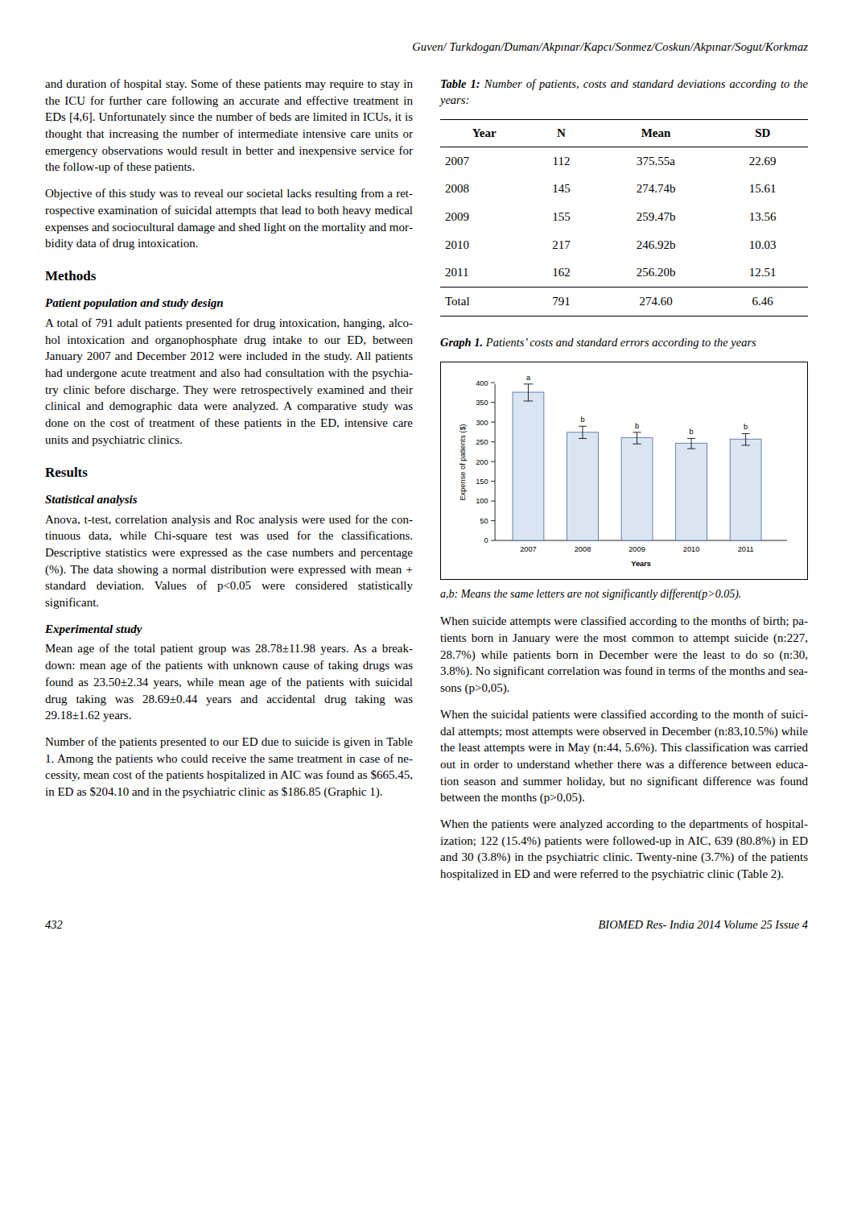Guven/ Turkdogan/Duman/Akpınar/Kapcı/Sonmez/Coskun/Akpınar/Sogut/Korkmaz
and duration of hospital stay. Some of these patients may require to stay in the ICU for further care following an accurate and effective treatment in EDs [4,6]. Unfortunately since the number of beds are limited in ICUs, it is thought that increasing the number of intermediate intensive care units or emergency observations would result in better and inexpensive service for the follow-up of these patients.
Objective of this study was to reveal our societal lacks resulting from a retrospective examination of suicidal attempts that lead to both heavy medical expenses and sociocultural damage and shed light on the mortality and morbidity data of drug intoxication.
Methods
Patient population and study design
A total of 791 adult patients presented for drug intoxication, hanging, alcohol intoxication and organophosphate drug intake to our ED, between January 2007 and December 2012 were included in the study. All patients had undergone acute treatment and also had consultation with the psychiatry clinic before discharge. They were retrospectively examined and their clinical and demographic data were analyzed. A comparative study was done on the cost of treatment of these patients in the ED, intensive care units and psychiatric clinics.
Results
Statistical analysis
Anova, t-test, correlation analysis and Roc analysis were used for the continuous data, while Chi-square test was used for the classifications. Descriptive statistics were expressed as the case numbers and percentage (%). The data showing a normal distribution were expressed with mean + standard deviation. Values of p<0.05 were considered statistically significant.
Experimental study
Mean age of the total patient group was 28.78±11.98 years. As a breakdown: mean age of the patients with unknown cause of taking drugs was found as 23.50±2.34 years, while mean age of the patients with suicidal drug taking was 28.69±0.44 years and accidental drug taking was 29.18±1.62 years.
Number of the patients presented to our ED due to suicide is given in Table 1. Among the patients who could receive the same treatment in case of necessity, mean cost of the patients hospitalized in AIC was found as $665.45, in ED as $204.10 and in the psychiatric clinic as $186.85 (Graphic 1).
Table 1: Number of patients, costs and standard deviations according to the years:
| Year | N | Mean | SD |
| --- | --- | --- | --- |
| 2007 | 112 | 375.55a | 22.69 |
| 2008 | 145 | 274.74b | 15.61 |
| 2009 | 155 | 259.47b | 13.56 |
| 2010 | 217 | 246.92b | 10.03 |
| 2011 | 162 | 256.20b | 12.51 |
| Total | 791 | 274.60 | 6.46 |
Graph 1. Patients’ costs and standard errors according to the years
0 50 100 150 200 250 300 350 400 Expense of patients ($) a b b b b 2007 2008 2009 2010 2011 Years
a,b: Means the same letters are not significantly different(p>0.05).
When suicide attempts were classified according to the months of birth; patients born in January were the most common to attempt suicide (n:227, 28.7%) while patients born in December were the least to do so (n:30, 3.8%). No significant correlation was found in terms of the months and seasons (p>0,05).
When the suicidal patients were classified according to the month of suicidal attempts; most attempts were observed in December (n:83,10.5%) while the least attempts were in May (n:44, 5.6%). This classification was carried out in order to understand whether there was a difference between education season and summer holiday, but no significant difference was found between the months (p>0,05).
When the patients were analyzed according to the departments of hospitalization; 122 (15.4%) patients were followed-up in AIC, 639 (80.8%) in ED and 30 (3.8%) in the psychiatric clinic. Twenty-nine (3.7%) of the patients hospitalized in ED and were referred to the psychiatric clinic (Table 2).
432
BIOMED Res- India 2014 Volume 25 Issue 4